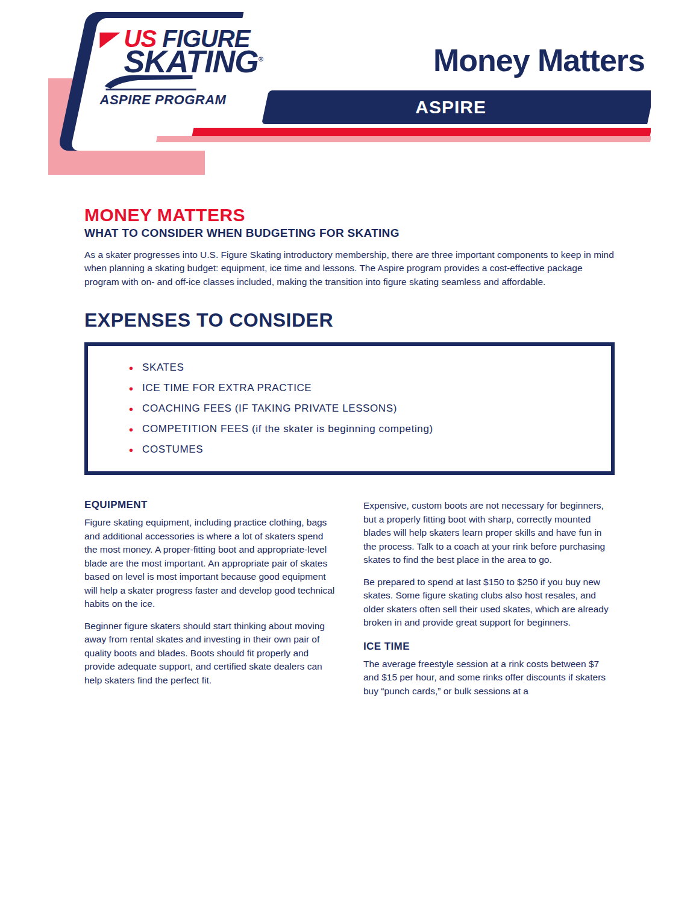US FIGURE
SKATING®
ASPIRE PROGRAM
Money Matters
ASPIRE TO SUCCEED
MONEY MATTERS
WHAT TO CONSIDER WHEN BUDGETING FOR SKATING
As a skater progresses into U.S. Figure Skating introductory membership, there are three important components to keep in mind when planning a skating budget: equipment, ice time and lessons. The Aspire program provides a cost-effective package program with on- and off-ice classes included, making the transition into figure skating seamless and affordable.
EXPENSES TO CONSIDER
SKATES
ICE TIME FOR EXTRA PRACTICE
COACHING FEES (IF TAKING PRIVATE LESSONS)
COMPETITION FEES (if the skater is beginning competing)
COSTUMES
EQUIPMENT
Figure skating equipment, including practice clothing, bags and additional accessories is where a lot of skaters spend the most money. A proper-fitting boot and appropriate-level blade are the most important. An appropriate pair of skates based on level is most important because good equipment will help a skater progress faster and develop good technical habits on the ice.
Beginner figure skaters should start thinking about moving away from rental skates and investing in their own pair of quality boots and blades. Boots should fit properly and provide adequate support, and certified skate dealers can help skaters find the perfect fit.
Expensive, custom boots are not necessary for beginners, but a properly fitting boot with sharp, correctly mounted blades will help skaters learn proper skills and have fun in the process. Talk to a coach at your rink before purchasing skates to find the best place in the area to go.
Be prepared to spend at last $150 to $250 if you buy new skates. Some figure skating clubs also host resales, and older skaters often sell their used skates, which are already broken in and provide great support for beginners.
ICE TIME
The average freestyle session at a rink costs between $7 and $15 per hour, and some rinks offer discounts if skaters buy “punch cards,” or bulk sessions at a